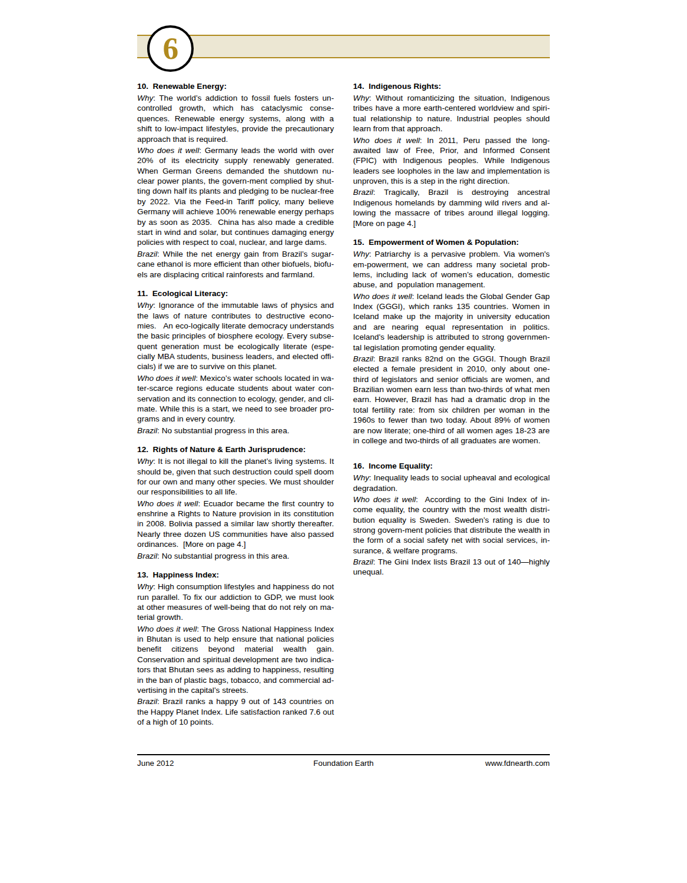6
10. Renewable Energy:
Why: The world’s addiction to fossil fuels fosters uncontrolled growth, which has cataclysmic consequences. Renewable energy systems, along with a shift to low-impact lifestyles, provide the precautionary approach that is required.
Who does it well: Germany leads the world with over 20% of its electricity supply renewably generated. When German Greens demanded the shutdown nuclear power plants, the govern-ment complied by shutting down half its plants and pledging to be nuclear-free by 2022. Via the Feed-in Tariff policy, many believe Germany will achieve 100% renewable energy perhaps by as soon as 2035. China has also made a credible start in wind and solar, but continues damaging energy policies with respect to coal, nuclear, and large dams.
Brazil: While the net energy gain from Brazil’s sugarcane ethanol is more efficient than other biofuels, biofuels are displacing critical rainforests and farmland.
11. Ecological Literacy:
Why: Ignorance of the immutable laws of physics and the laws of nature contributes to destructive economies. An eco-logically literate democracy understands the basic principles of biosphere ecology. Every subsequent generation must be ecologically literate (especially MBA students, business leaders, and elected officials) if we are to survive on this planet.
Who does it well: Mexico’s water schools located in water-scarce regions educate students about water conservation and its connection to ecology, gender, and climate. While this is a start, we need to see broader programs and in every country.
Brazil: No substantial progress in this area.
12. Rights of Nature & Earth Jurisprudence:
Why: It is not illegal to kill the planet’s living systems. It should be, given that such destruction could spell doom for our own and many other species. We must shoulder our responsibilities to all life.
Who does it well: Ecuador became the first country to enshrine a Rights to Nature provision in its constitution in 2008. Bolivia passed a similar law shortly thereafter. Nearly three dozen US communities have also passed ordinances. [More on page 4.]
Brazil: No substantial progress in this area.
13. Happiness Index:
Why: High consumption lifestyles and happiness do not run parallel. To fix our addiction to GDP, we must look at other measures of well-being that do not rely on material growth.
Who does it well: The Gross National Happiness Index in Bhutan is used to help ensure that national policies benefit citizens beyond material wealth gain. Conservation and spiritual development are two indicators that Bhutan sees as adding to happiness, resulting in the ban of plastic bags, tobacco, and commercial advertising in the capital’s streets.
Brazil: Brazil ranks a happy 9 out of 143 countries on the Happy Planet Index. Life satisfaction ranked 7.6 out of a high of 10 points.
14. Indigenous Rights:
Why: Without romanticizing the situation, Indigenous tribes have a more earth-centered worldview and spiritual relationship to nature. Industrial peoples should learn from that approach.
Who does it well: In 2011, Peru passed the long-awaited law of Free, Prior, and Informed Consent (FPIC) with Indigenous peoples. While Indigenous leaders see loopholes in the law and implementation is unproven, this is a step in the right direction.
Brazil: Tragically, Brazil is destroying ancestral Indigenous homelands by damming wild rivers and allowing the massacre of tribes around illegal logging. [More on page 4.]
15. Empowerment of Women & Population:
Why: Patriarchy is a pervasive problem. Via women's em-powerment, we can address many societal problems, including lack of women’s education, domestic abuse, and population management.
Who does it well: Iceland leads the Global Gender Gap Index (GGGI), which ranks 135 countries. Women in Iceland make up the majority in university education and are nearing equal representation in politics. Iceland's leadership is attributed to strong governmental legislation promoting gender equality.
Brazil: Brazil ranks 82nd on the GGGI. Though Brazil elected a female president in 2010, only about one-third of legislators and senior officials are women, and Brazilian women earn less than two-thirds of what men earn. However, Brazil has had a dramatic drop in the total fertility rate: from six children per woman in the 1960s to fewer than two today. About 89% of women are now literate; one-third of all women ages 18-23 are in college and two-thirds of all graduates are women.
16. Income Equality:
Why: Inequality leads to social upheaval and ecological degradation.
Who does it well: According to the Gini Index of income equality, the country with the most wealth distribution equality is Sweden. Sweden’s rating is due to strong govern-ment policies that distribute the wealth in the form of a social safety net with social services, insurance, & welfare programs.
Brazil: The Gini Index lists Brazil 13 out of 140—highly unequal.
June 2012
Foundation Earth
www.fdnearth.com